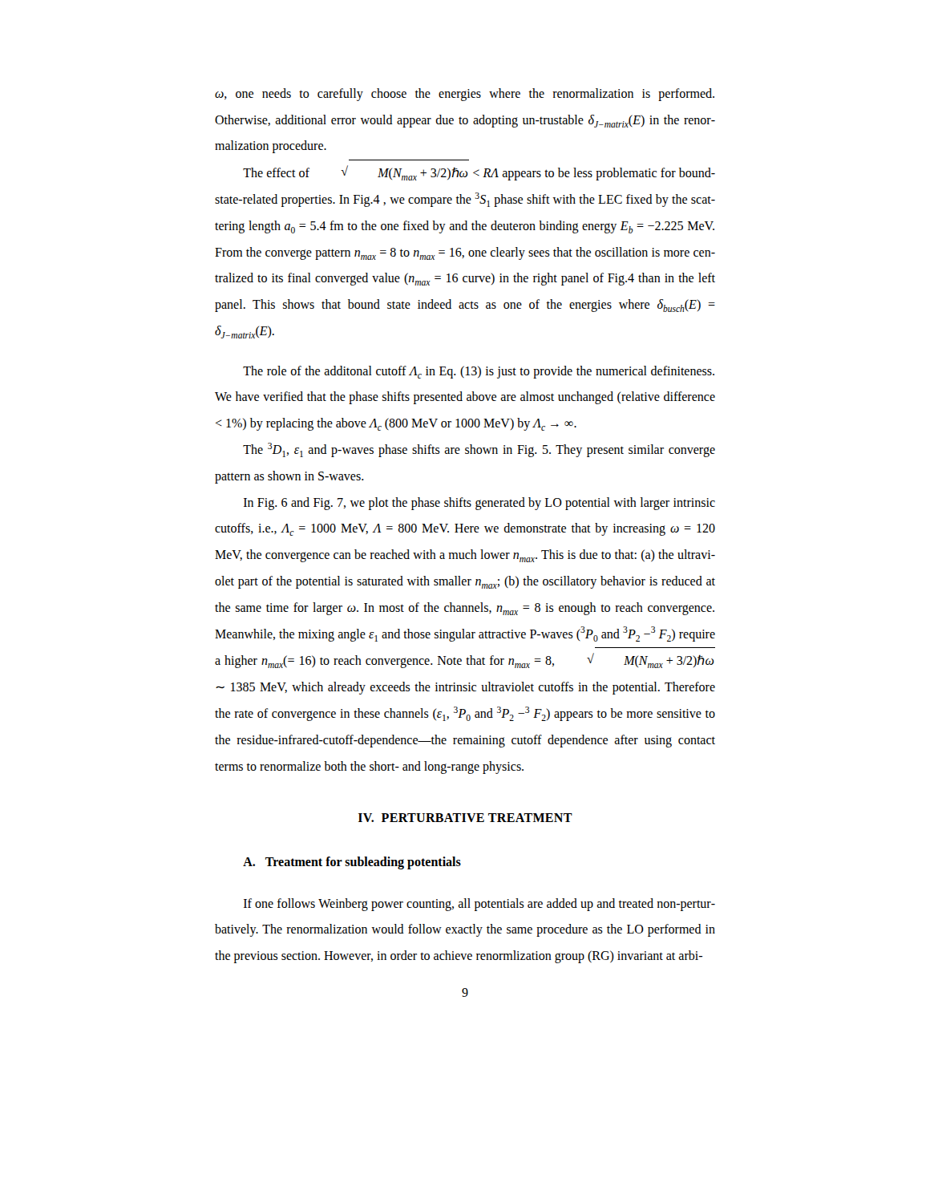ω, one needs to carefully choose the energies where the renormalization is performed. Otherwise, additional error would appear due to adopting un-trustable δJ−matrix(E) in the renormalization procedure.
The effect of M(Nmax + 3/2)ℏω < RΛ appears to be less problematic for bound-state-related properties. In Fig.4 , we compare the 3 S1 phase shift with the LEC fixed by the scattering length a0 = 5.4 fm to the one fixed by and the deuteron binding energy Eb = −2.225 MeV. From the converge pattern nmax = 8 to nmax = 16, one clearly sees that the oscillation is more centralized to its final converged value (nmax = 16 curve) in the right panel of Fig.4 than in the left panel. This shows that bound state indeed acts as one of the energies where δbusch(E) = δJ−matrix(E).
The role of the additonal cutoff Λc in Eq. (13) is just to provide the numerical definiteness. We have verified that the phase shifts presented above are almost unchanged (relative difference < 1%) by replacing the above Λc (800 MeV or 1000 MeV) by Λc → ∞.
The 3 D1, ε1 and p-waves phase shifts are shown in Fig. 5. They present similar converge pattern as shown in S-waves.
In Fig. 6 and Fig. 7, we plot the phase shifts generated by LO potential with larger intrinsic cutoffs, i.e., Λc = 1000 MeV, Λ = 800 MeV. Here we demonstrate that by increasing ω = 120 MeV, the convergence can be reached with a much lower nmax. This is due to that: (a) the ultraviolet part of the potential is saturated with smaller nmax; (b) the oscillatory behavior is reduced at the same time for larger ω. In most of the channels, nmax = 8 is enough to reach convergence. Meanwhile, the mixing angle ε1 and those singular attractive P-waves (3 P0 and 3 P2 −3 F2) require a higher nmax(= 16) to reach convergence. Note that for nmax = 8, M(Nmax + 3/2)ℏω ∼ 1385 MeV, which already exceeds the intrinsic ultraviolet cutoffs in the potential. Therefore the rate of convergence in these channels (ε1, 3 P0 and 3 P2 −3 F2) appears to be more sensitive to the residue-infrared-cutoff-dependence—the remaining cutoff dependence after using contact terms to renormalize both the short- and long-range physics.
IV. PERTURBATIVE TREATMENT
A. Treatment for subleading potentials
If one follows Weinberg power counting, all potentials are added up and treated non-perturbatively. The renormalization would follow exactly the same procedure as the LO performed in the previous section. However, in order to achieve renormlization group (RG) invariant at arbi-
9